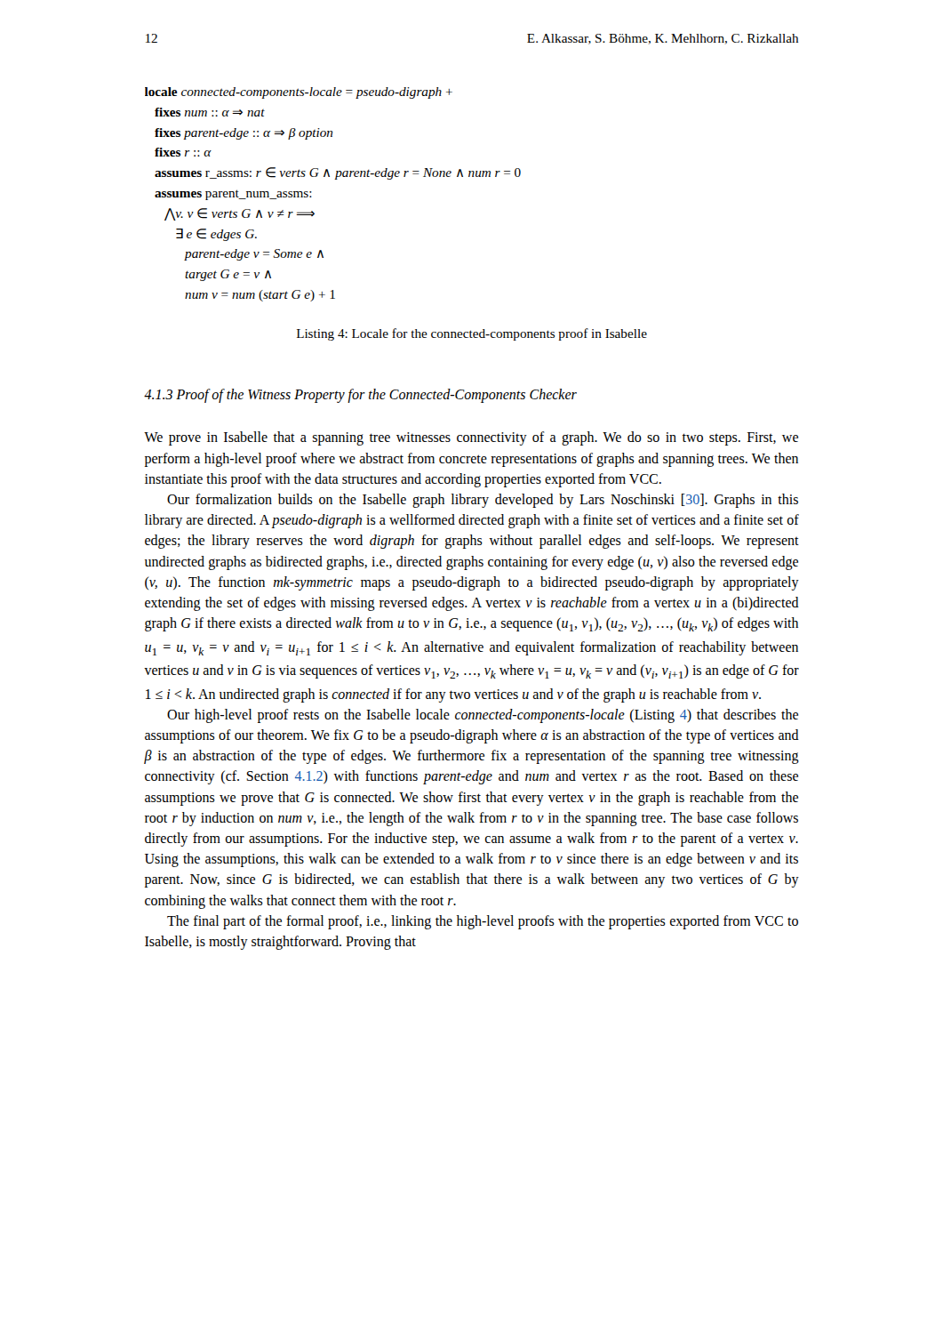12 E. Alkassar, S. Böhme, K. Mehlhorn, C. Rizkallah
locale connected-components-locale = pseudo-digraph +
   fixes num :: α ⇒ nat
   fixes parent-edge :: α ⇒ β option
   fixes r :: α
   assumes r_assms: r ∈ verts G ∧ parent-edge r = None ∧ num r = 0
   assumes parent_num_assms:
      ⋀v. v ∈ verts G ∧ v ≠ r ⟹
         ∃ e ∈ edges G.
            parent-edge v = Some e ∧
            target G e = v ∧
            num v = num (start G e) + 1
Listing 4: Locale for the connected-components proof in Isabelle
4.1.3 Proof of the Witness Property for the Connected-Components Checker
We prove in Isabelle that a spanning tree witnesses connectivity of a graph. We do so in two steps. First, we perform a high-level proof where we abstract from concrete representations of graphs and spanning trees. We then instantiate this proof with the data structures and according properties exported from VCC.
Our formalization builds on the Isabelle graph library developed by Lars Noschinski [30]. Graphs in this library are directed. A pseudo-digraph is a wellformed directed graph with a finite set of vertices and a finite set of edges; the library reserves the word digraph for graphs without parallel edges and self-loops. We represent undirected graphs as bidirected graphs, i.e., directed graphs containing for every edge (u, v) also the reversed edge (v, u). The function mk-symmetric maps a pseudo-digraph to a bidirected pseudo-digraph by appropriately extending the set of edges with missing reversed edges. A vertex v is reachable from a vertex u in a (bi)directed graph G if there exists a directed walk from u to v in G, i.e., a sequence (u1, v1), (u2, v2), …, (uk, vk) of edges with u1 = u, vk = v and vi = ui+1 for 1 ≤ i < k. An alternative and equivalent formalization of reachability between vertices u and v in G is via sequences of vertices v1, v2, …, vk where v1 = u, vk = v and (vi, vi+1) is an edge of G for 1 ≤ i < k. An undirected graph is connected if for any two vertices u and v of the graph u is reachable from v.
Our high-level proof rests on the Isabelle locale connected-components-locale (Listing 4) that describes the assumptions of our theorem. We fix G to be a pseudo-digraph where α is an abstraction of the type of vertices and β is an abstraction of the type of edges. We furthermore fix a representation of the spanning tree witnessing connectivity (cf. Section 4.1.2) with functions parent-edge and num and vertex r as the root. Based on these assumptions we prove that G is connected. We show first that every vertex v in the graph is reachable from the root r by induction on num v, i.e., the length of the walk from r to v in the spanning tree. The base case follows directly from our assumptions. For the inductive step, we can assume a walk from r to the parent of a vertex v. Using the assumptions, this walk can be extended to a walk from r to v since there is an edge between v and its parent. Now, since G is bidirected, we can establish that there is a walk between any two vertices of G by combining the walks that connect them with the root r.
The final part of the formal proof, i.e., linking the high-level proofs with the properties exported from VCC to Isabelle, is mostly straightforward. Proving that